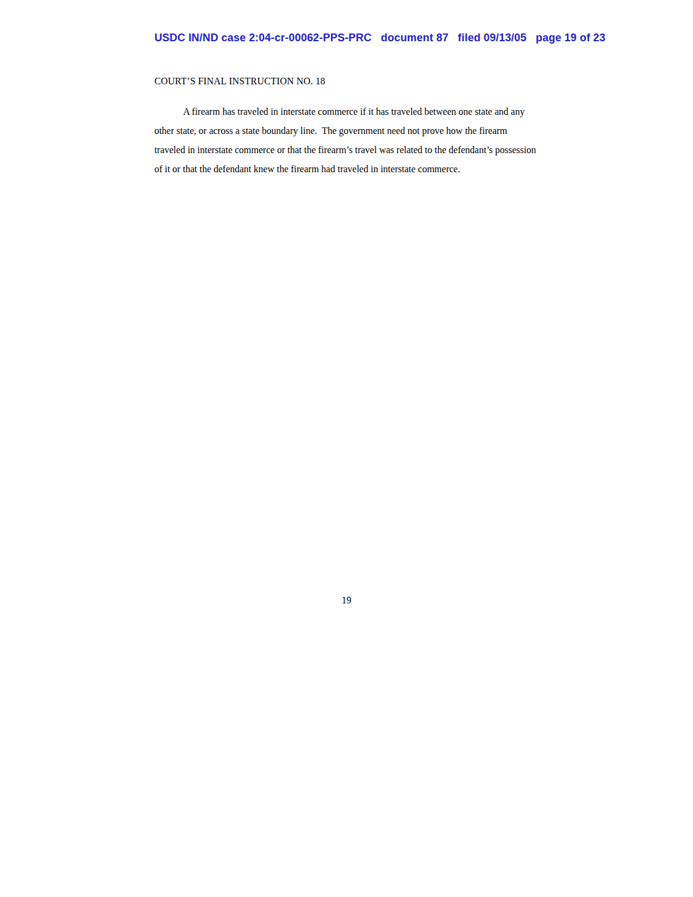USDC IN/ND case 2:04-cr-00062-PPS-PRC document 87 filed 09/13/05 page 19 of 23
COURT’S FINAL INSTRUCTION NO. 18
A firearm has traveled in interstate commerce if it has traveled between one state and any other state, or across a state boundary line. The government need not prove how the firearm traveled in interstate commerce or that the firearm’s travel was related to the defendant’s possession of it or that the defendant knew the firearm had traveled in interstate commerce.
19